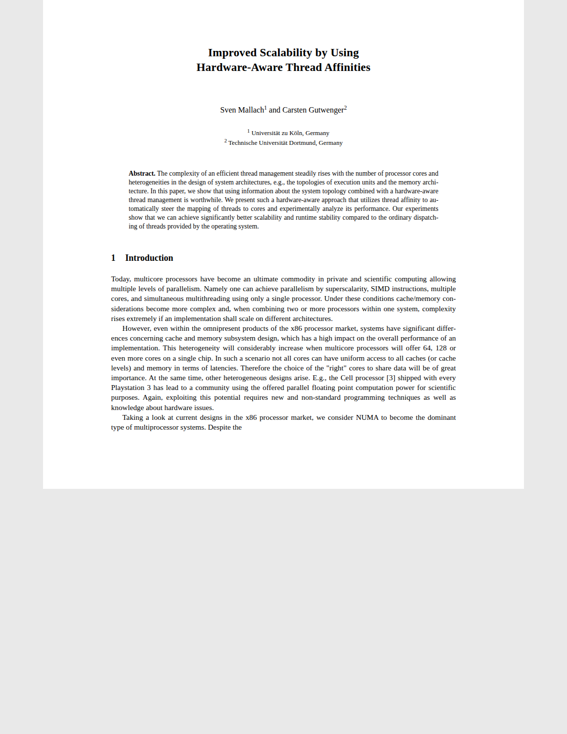Improved Scalability by Using
Hardware-Aware Thread Affinities
Sven Mallach1 and Carsten Gutwenger2
1 Universität zu Köln, Germany
2 Technische Universität Dortmund, Germany
Abstract. The complexity of an efficient thread management steadily rises with the number of processor cores and heterogeneities in the design of system architectures, e.g., the topologies of execution units and the memory architecture. In this paper, we show that using information about the system topology combined with a hardware-aware thread management is worthwhile. We present such a hardware-aware approach that utilizes thread affinity to automatically steer the mapping of threads to cores and experimentally analyze its performance. Our experiments show that we can achieve significantly better scalability and runtime stability compared to the ordinary dispatching of threads provided by the operating system.
1 Introduction
Today, multicore processors have become an ultimate commodity in private and scientific computing allowing multiple levels of parallelism. Namely one can achieve parallelism by superscalarity, SIMD instructions, multiple cores, and simultaneous multithreading using only a single processor. Under these conditions cache/memory considerations become more complex and, when combining two or more processors within one system, complexity rises extremely if an implementation shall scale on different architectures.
However, even within the omnipresent products of the x86 processor market, systems have significant differences concerning cache and memory subsystem design, which has a high impact on the overall performance of an implementation. This heterogeneity will considerably increase when multicore processors will offer 64, 128 or even more cores on a single chip. In such a scenario not all cores can have uniform access to all caches (or cache levels) and memory in terms of latencies. Therefore the choice of the "right" cores to share data will be of great importance. At the same time, other heterogeneous designs arise. E.g., the Cell processor [3] shipped with every Playstation 3 has lead to a community using the offered parallel floating point computation power for scientific purposes. Again, exploiting this potential requires new and non-standard programming techniques as well as knowledge about hardware issues.
Taking a look at current designs in the x86 processor market, we consider NUMA to become the dominant type of multiprocessor systems. Despite the